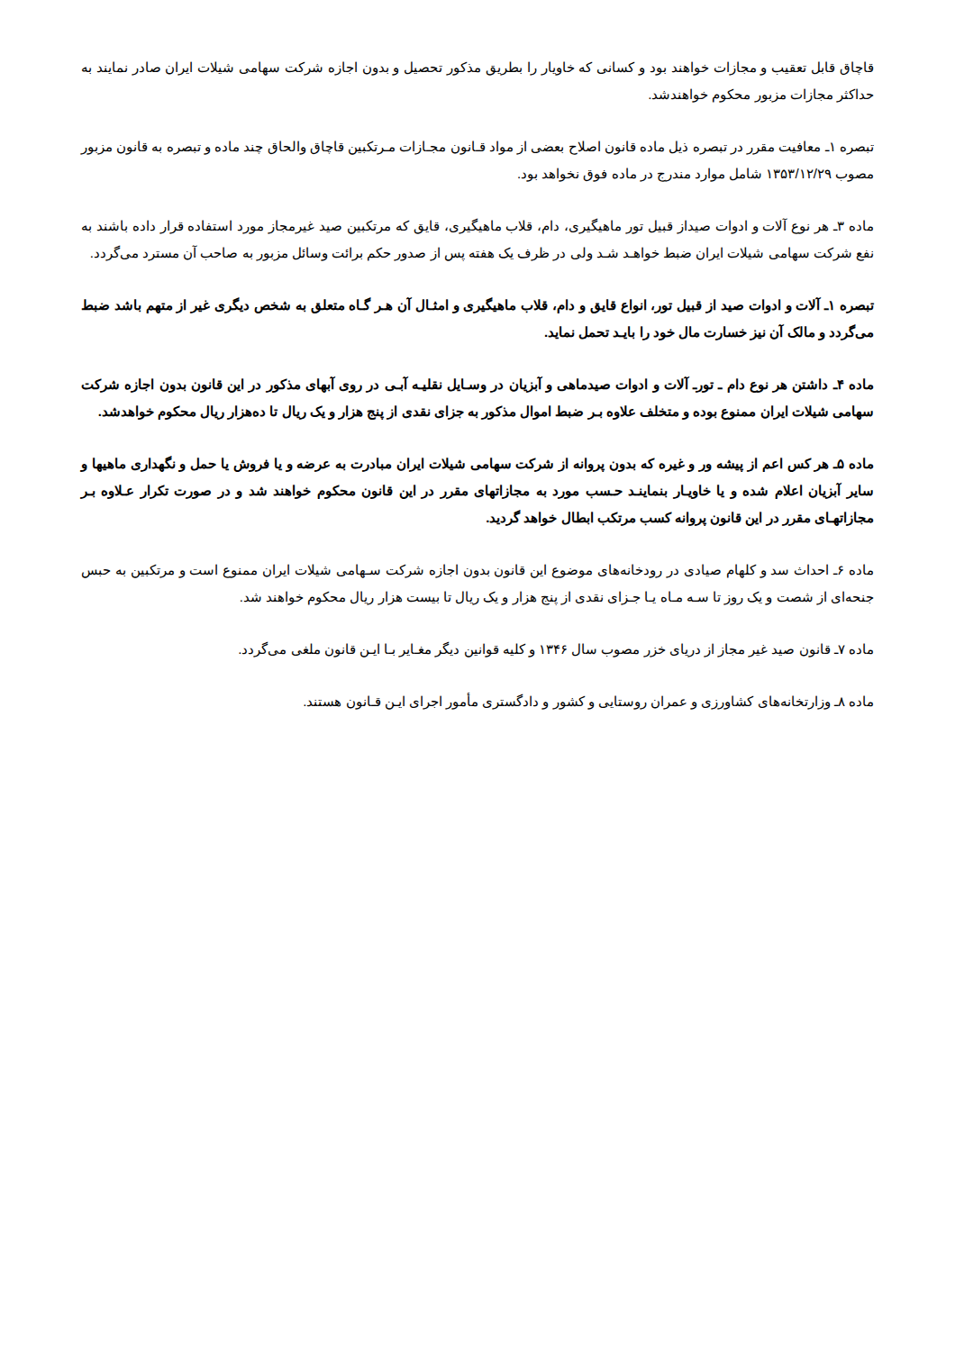قاچاق قابل تعقیب و مجازات خواهند بود و کسانی که خاویار را بطریق مذکور تحصیل و بدون اجازه شرکت سهامی شیلات ایران صادر نمایند به حداکثر مجازات مزبور محکوم خواهندشد.
تبصره ۱ـ معافیت مقرر در تبصره ذیل ماده قانون اصلاح بعضی از مواد قـانون مجـازات مـرتکبین قاچاق والحاق چند ماده و تبصره به قانون مزبور مصوب ۱۳۵۳/۱۲/۲۹ شامل موارد مندرج در ماده فوق نخواهد بود.
ماده ۳ـ هر نوع آلات و ادوات صیداز قبیل تور ماهیگیری، دام، قلاب ماهیگیری، قایق که مرتکبین صید غیرمجاز مورد استفاده قرار داده باشند به نفع شرکت سهامی شیلات ایران ضبط خواهـد شـد ولی در ظرف یک هفته پس از صدور حکم برائت وسائل مزبور به صاحب آن مسترد می‌گردد.
تبصره ۱ـ آلات و ادوات صید از قبیل تور، انواع قایق و دام، قلاب ماهیگیری و امثـال آن هـر گـاه متعلق به شخص دیگری غیر از متهم باشد ضبط می‌گردد و مالک آن نیز خسارت مال خود را بایـد تحمل نماید.
ماده ۴ـ داشتن هر نوع دام ـ تورـ آلات و ادوات صیدماهی و آبزیان در وسـایل نقلیـه آبـی در روی آبهای مذکور در این قانون بدون اجازه شرکت سهامی شیلات ایران ممنوع بوده و متخلف علاوه بـر ضبط اموال مذکور به جزای نقدی از پنج هزار و یک ریال تا ده‌هزار ریال محکوم خواهدشد.
ماده ۵ـ هر کس اعم از پیشه ور و غیره که بدون پروانه از شرکت سهامی شیلات ایران مبادرت به عرضه و یا فروش یا حمل و نگهداری ماهیها و سایر آبزیان اعلام شده و یا خاویـار بنماینـد حـسب مورد به مجازاتهای مقرر در این قانون محکوم خواهند شد و در صورت تکرار عـلاوه بـر مجازاتهـای مقرر در این قانون پروانه کسب مرتکب ابطال خواهد گردید.
ماده ۶ـ احداث سد و کلهام صیادی در رودخانه‌های موضوع این قانون بدون اجازه شرکت سـهامی شیلات ایران ممنوع است و مرتکبین به حبس جنحه‌ای از شصت و یک روز تا سـه مـاه یـا جـزای نقدی از پنج هزار و یک ریال تا بیست هزار ریال محکوم خواهند شد.
ماده ۷ـ قانون صید غیر مجاز از دریای خزر مصوب سال ۱۳۴۶ و کلیه قوانین دیگر مغـایر بـا ایـن قانون ملغی می‌گردد.
ماده ۸ـ وزارتخانه‌های کشاورزی و عمران روستایی و کشور و دادگستری مأمور اجرای ایـن قـانون هستند.